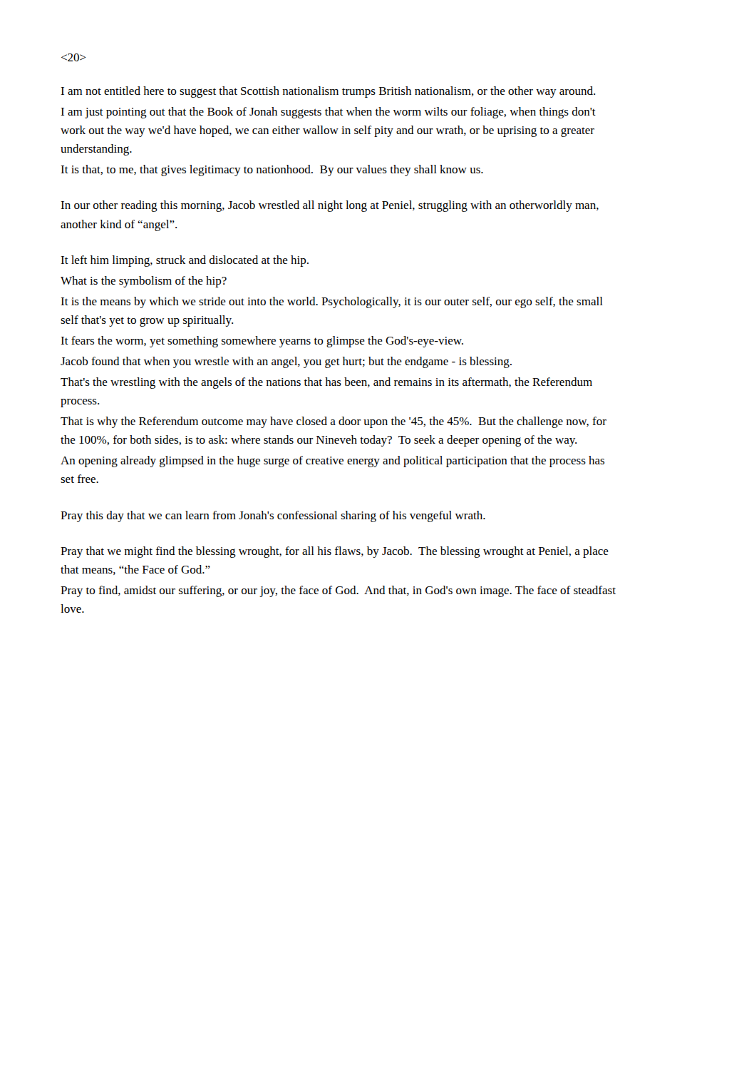<20>
I am not entitled here to suggest that Scottish nationalism trumps British nationalism, or the other way around.
I am just pointing out that the Book of Jonah suggests that when the worm wilts our foliage, when things don't work out the way we'd have hoped, we can either wallow in self pity and our wrath, or be uprising to a greater understanding.
It is that, to me, that gives legitimacy to nationhood. By our values they shall know us.
In our other reading this morning, Jacob wrestled all night long at Peniel, struggling with an otherworldly man, another kind of “angel”.
It left him limping, struck and dislocated at the hip.
What is the symbolism of the hip?
It is the means by which we stride out into the world. Psychologically, it is our outer self, our ego self, the small self that's yet to grow up spiritually.
It fears the worm, yet something somewhere yearns to glimpse the God's-eye-view.
Jacob found that when you wrestle with an angel, you get hurt; but the endgame - is blessing.
That's the wrestling with the angels of the nations that has been, and remains in its aftermath, the Referendum process.
That is why the Referendum outcome may have closed a door upon the '45, the 45%. But the challenge now, for the 100%, for both sides, is to ask: where stands our Nineveh today? To seek a deeper opening of the way.
An opening already glimpsed in the huge surge of creative energy and political participation that the process has set free.
Pray this day that we can learn from Jonah's confessional sharing of his vengeful wrath.
Pray that we might find the blessing wrought, for all his flaws, by Jacob. The blessing wrought at Peniel, a place that means, “the Face of God.”
Pray to find, amidst our suffering, or our joy, the face of God. And that, in God's own image. The face of steadfast love.